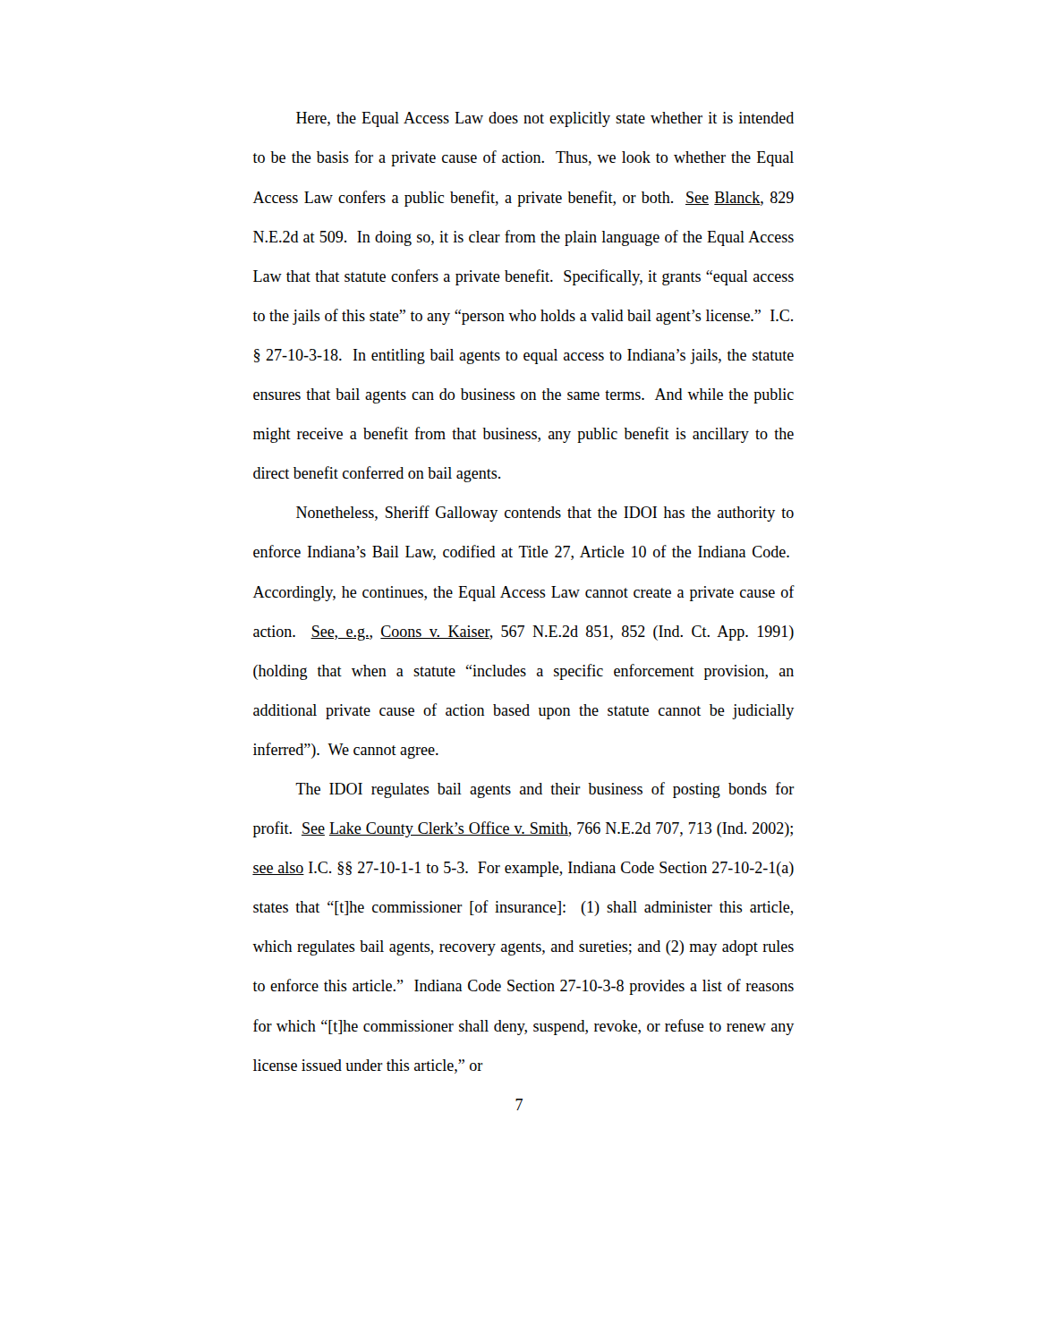Here, the Equal Access Law does not explicitly state whether it is intended to be the basis for a private cause of action. Thus, we look to whether the Equal Access Law confers a public benefit, a private benefit, or both. See Blanck, 829 N.E.2d at 509. In doing so, it is clear from the plain language of the Equal Access Law that that statute confers a private benefit. Specifically, it grants “equal access to the jails of this state” to any “person who holds a valid bail agent’s license.” I.C. § 27-10-3-18. In entitling bail agents to equal access to Indiana’s jails, the statute ensures that bail agents can do business on the same terms. And while the public might receive a benefit from that business, any public benefit is ancillary to the direct benefit conferred on bail agents.
Nonetheless, Sheriff Galloway contends that the IDOI has the authority to enforce Indiana’s Bail Law, codified at Title 27, Article 10 of the Indiana Code. Accordingly, he continues, the Equal Access Law cannot create a private cause of action. See, e.g., Coons v. Kaiser, 567 N.E.2d 851, 852 (Ind. Ct. App. 1991) (holding that when a statute “includes a specific enforcement provision, an additional private cause of action based upon the statute cannot be judicially inferred”). We cannot agree.
The IDOI regulates bail agents and their business of posting bonds for profit. See Lake County Clerk’s Office v. Smith, 766 N.E.2d 707, 713 (Ind. 2002); see also I.C. §§ 27-10-1-1 to 5-3. For example, Indiana Code Section 27-10-2-1(a) states that “[t]he commissioner [of insurance]: (1) shall administer this article, which regulates bail agents, recovery agents, and sureties; and (2) may adopt rules to enforce this article.” Indiana Code Section 27-10-3-8 provides a list of reasons for which “[t]he commissioner shall deny, suspend, revoke, or refuse to renew any license issued under this article,” or
7